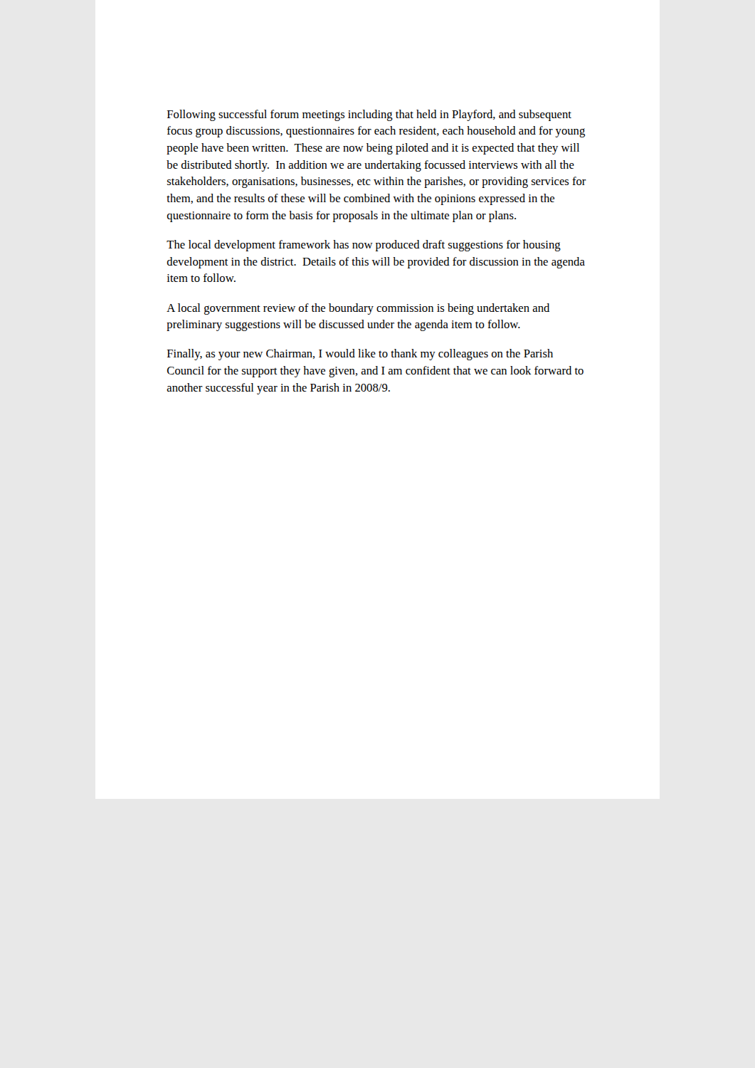Following successful forum meetings including that held in Playford, and subsequent focus group discussions, questionnaires for each resident, each household and for young people have been written. These are now being piloted and it is expected that they will be distributed shortly. In addition we are undertaking focussed interviews with all the stakeholders, organisations, businesses, etc within the parishes, or providing services for them, and the results of these will be combined with the opinions expressed in the questionnaire to form the basis for proposals in the ultimate plan or plans.
The local development framework has now produced draft suggestions for housing development in the district. Details of this will be provided for discussion in the agenda item to follow.
A local government review of the boundary commission is being undertaken and preliminary suggestions will be discussed under the agenda item to follow.
Finally, as your new Chairman, I would like to thank my colleagues on the Parish Council for the support they have given, and I am confident that we can look forward to another successful year in the Parish in 2008/9.